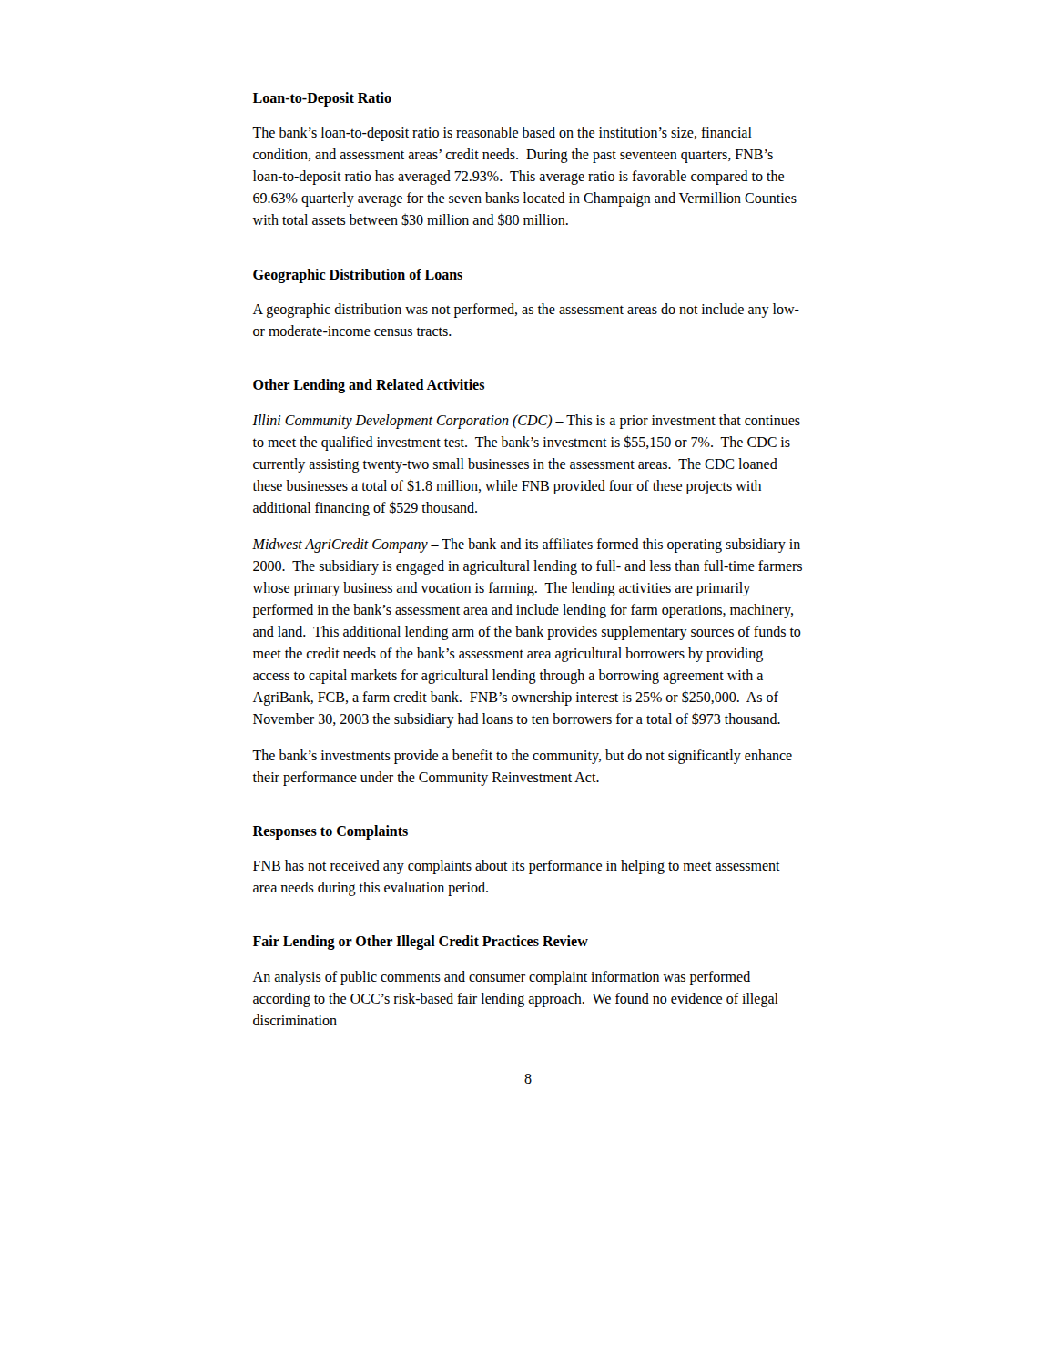Loan-to-Deposit Ratio
The bank’s loan-to-deposit ratio is reasonable based on the institution’s size, financial condition, and assessment areas’ credit needs. During the past seventeen quarters, FNB’s loan-to-deposit ratio has averaged 72.93%. This average ratio is favorable compared to the 69.63% quarterly average for the seven banks located in Champaign and Vermillion Counties with total assets between $30 million and $80 million.
Geographic Distribution of Loans
A geographic distribution was not performed, as the assessment areas do not include any low- or moderate-income census tracts.
Other Lending and Related Activities
Illini Community Development Corporation (CDC) – This is a prior investment that continues to meet the qualified investment test. The bank’s investment is $55,150 or 7%. The CDC is currently assisting twenty-two small businesses in the assessment areas. The CDC loaned these businesses a total of $1.8 million, while FNB provided four of these projects with additional financing of $529 thousand.
Midwest AgriCredit Company – The bank and its affiliates formed this operating subsidiary in 2000. The subsidiary is engaged in agricultural lending to full- and less than full-time farmers whose primary business and vocation is farming. The lending activities are primarily performed in the bank’s assessment area and include lending for farm operations, machinery, and land. This additional lending arm of the bank provides supplementary sources of funds to meet the credit needs of the bank’s assessment area agricultural borrowers by providing access to capital markets for agricultural lending through a borrowing agreement with a AgriBank, FCB, a farm credit bank. FNB’s ownership interest is 25% or $250,000. As of November 30, 2003 the subsidiary had loans to ten borrowers for a total of $973 thousand.
The bank’s investments provide a benefit to the community, but do not significantly enhance their performance under the Community Reinvestment Act.
Responses to Complaints
FNB has not received any complaints about its performance in helping to meet assessment area needs during this evaluation period.
Fair Lending or Other Illegal Credit Practices Review
An analysis of public comments and consumer complaint information was performed according to the OCC’s risk-based fair lending approach. We found no evidence of illegal discrimination
8